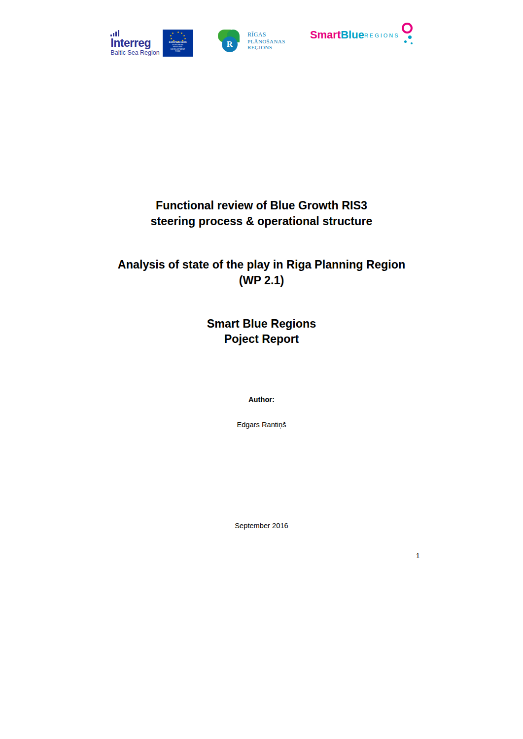Interreg
Baltic Sea Region
★ ★ ★ ★ ★ ★ ★ ★ ★ ★
European Union
European
Regional
Development
Fund
R
Rīgas
Plānošanas
Reģions
Smart Blue
Regions
Functional review of Blue Growth RIS3
steering process & operational structure
Analysis of state of the play in Riga Planning Region
(WP 2.1)
Smart Blue Regions
Poject Report
Author:
Edgars Rantiņš
September 2016
1